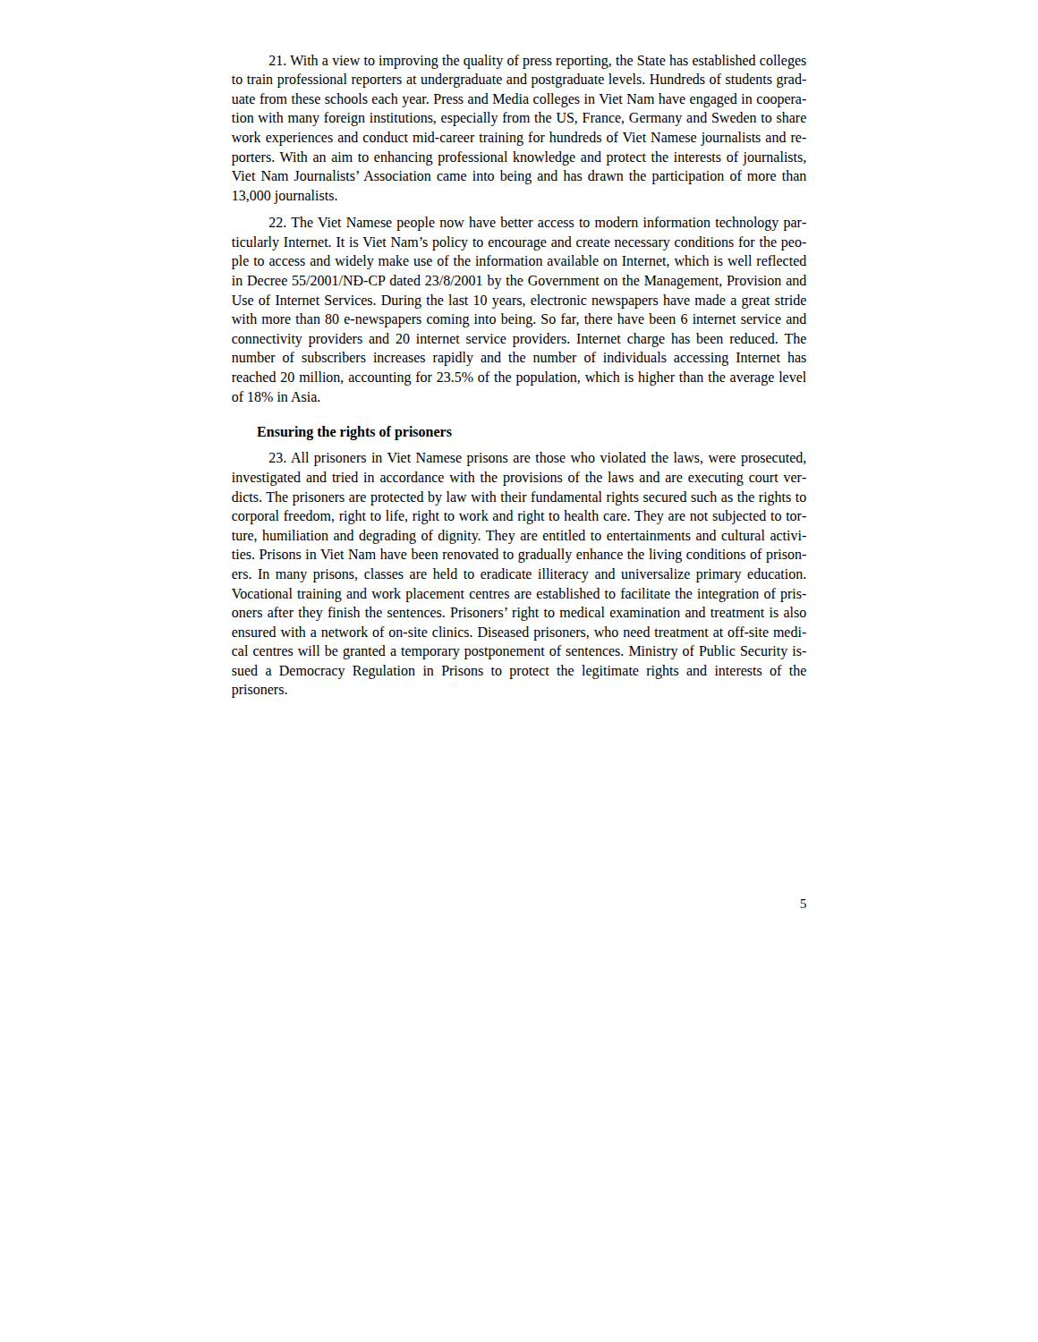21. With a view to improving the quality of press reporting, the State has established colleges to train professional reporters at undergraduate and postgraduate levels. Hundreds of students graduate from these schools each year. Press and Media colleges in Viet Nam have engaged in cooperation with many foreign institutions, especially from the US, France, Germany and Sweden to share work experiences and conduct mid-career training for hundreds of Viet Namese journalists and reporters. With an aim to enhancing professional knowledge and protect the interests of journalists, Viet Nam Journalists’ Association came into being and has drawn the participation of more than 13,000 journalists.
22. The Viet Namese people now have better access to modern information technology particularly Internet. It is Viet Nam’s policy to encourage and create necessary conditions for the people to access and widely make use of the information available on Internet, which is well reflected in Decree 55/2001/NĐ-CP dated 23/8/2001 by the Government on the Management, Provision and Use of Internet Services. During the last 10 years, electronic newspapers have made a great stride with more than 80 e-newspapers coming into being. So far, there have been 6 internet service and connectivity providers and 20 internet service providers. Internet charge has been reduced. The number of subscribers increases rapidly and the number of individuals accessing Internet has reached 20 million, accounting for 23.5% of the population, which is higher than the average level of 18% in Asia.
Ensuring the rights of prisoners
23. All prisoners in Viet Namese prisons are those who violated the laws, were prosecuted, investigated and tried in accordance with the provisions of the laws and are executing court verdicts. The prisoners are protected by law with their fundamental rights secured such as the rights to corporal freedom, right to life, right to work and right to health care. They are not subjected to torture, humiliation and degrading of dignity. They are entitled to entertainments and cultural activities. Prisons in Viet Nam have been renovated to gradually enhance the living conditions of prisoners. In many prisons, classes are held to eradicate illiteracy and universalize primary education. Vocational training and work placement centres are established to facilitate the integration of prisoners after they finish the sentences. Prisoners’ right to medical examination and treatment is also ensured with a network of on-site clinics. Diseased prisoners, who need treatment at off-site medical centres will be granted a temporary postponement of sentences. Ministry of Public Security issued a Democracy Regulation in Prisons to protect the legitimate rights and interests of the prisoners.
5